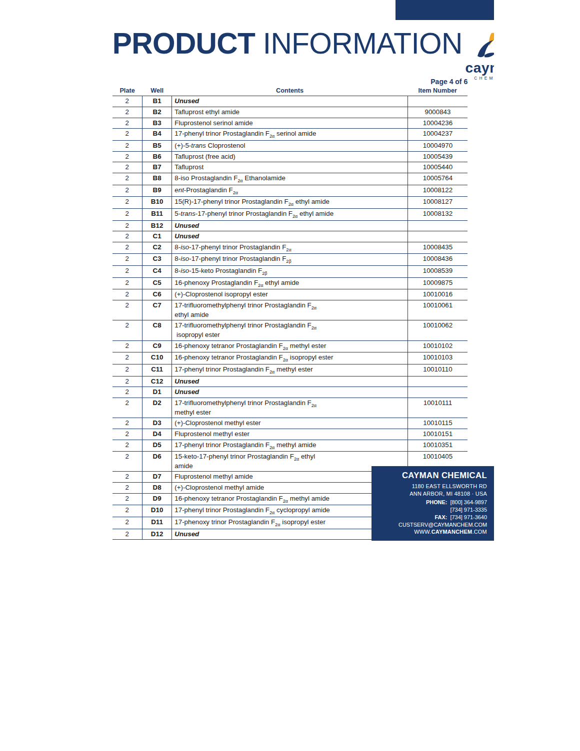PRODUCT INFORMATION
cayman
CHEMICAL
Page 4 of 6
| Plate | Well | Contents | Item Number |
| --- | --- | --- | --- |
| 2 | B1 | Unused | |
| 2 | B2 | Tafluprost ethyl amide | 9000843 |
| 2 | B3 | Fluprostenol serinol amide | 10004236 |
| 2 | B4 | 17-phenyl trinor Prostaglandin F 2 α serinol amide | 10004237 |
| 2 | B5 | (+)-5- trans Cloprostenol | 10004970 |
| 2 | B6 | Tafluprost (free acid) | 10005439 |
| 2 | B7 | Tafluprost | 10005440 |
| 2 | B8 | 8-iso Prostaglandin F 2 α Ethanolamide | 10005764 |
| 2 | B9 | ent -Prostaglandin F 2 α | 10008122 |
| 2 | B10 | 15(R)-17-phenyl trinor Prostaglandin F 2 α ethyl amide | 10008127 |
| 2 | B11 | 5- trans -17-phenyl trinor Prostaglandin F 2 α ethyl amide | 10008132 |
| 2 | B12 | Unused | |
| 2 | C1 | Unused | |
| 2 | C2 | 8- iso -17-phenyl trinor Prostaglandin F 2 α | 10008435 |
| 2 | C3 | 8- iso -17-phenyl trinor Prostaglandin F 2 β | 10008436 |
| 2 | C4 | 8- iso -15-keto Prostaglandin F 2 β | 10008539 |
| 2 | C5 | 16-phenoxy Prostaglandin F 2 α ethyl amide | 10009875 |
| 2 | C6 | (+)-Cloprostenol isopropyl ester | 10010016 |
| 2 | C7 | 17-trifluoromethylphenyl trinor Prostaglandin F 2 α ethyl amide | 10010061 |
| 2 | C8 | 17-trifluoromethylphenyl trinor Prostaglandin F 2 α isopropyl ester | 10010062 |
| 2 | C9 | 16-phenoxy tetranor Prostaglandin F 2 α methyl ester | 10010102 |
| 2 | C10 | 16-phenoxy tetranor Prostaglandin F 2 α isopropyl ester | 10010103 |
| 2 | C11 | 17-phenyl trinor Prostaglandin F 2 α methyl ester | 10010110 |
| 2 | C12 | Unused | |
| 2 | D1 | Unused | |
| 2 | D2 | 17-trifluoromethylphenyl trinor Prostaglandin F 2 α methyl ester | 10010111 |
| 2 | D3 | (+)-Cloprostenol methyl ester | 10010115 |
| 2 | D4 | Fluprostenol methyl ester | 10010151 |
| 2 | D5 | 17-phenyl trinor Prostaglandin F 2 α methyl amide | 10010351 |
| 2 | D6 | 15-keto-17-phenyl trinor Prostaglandin F 2 α ethyl amide | 10010405 |
| 2 | D7 | Fluprostenol methyl amide | 10010406 |
| 2 | D8 | (+)-Cloprostenol methyl amide | 10010495 |
| 2 | D9 | 16-phenoxy tetranor Prostaglandin F 2 α methyl amide | 10010562 |
| 2 | D10 | 17-phenyl trinor Prostaglandin F 2 α cyclopropyl amide | 10010605 |
| 2 | D11 | 17-phenoxy trinor Prostaglandin F 2 α isopropyl ester | 10010723 |
| 2 | D12 | Unused | |
CAYMAN CHEMICAL
1180 EAST ELLSWORTH RD
ANN ARBOR, MI 48108 · USA
PHONE: [800] 364-9897
[734] 971-3335
FAX: [734] 971-3640
CUSTSERV@CAYMANCHEM.COM
WWW.CAYMANCHEM.COM